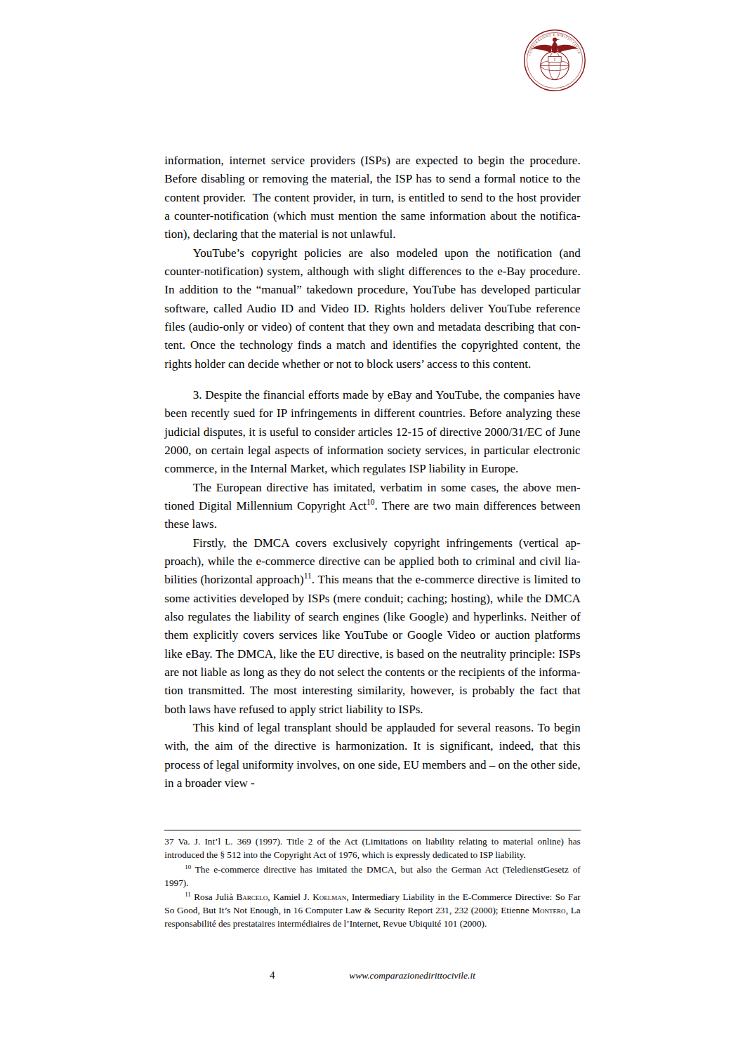I COMPARAZIONE E DIRITTO CIVILE
information, internet service providers (ISPs) are expected to begin the procedure. Before disabling or removing the material, the ISP has to send a formal notice to the content provider. The content provider, in turn, is entitled to send to the host provider a counter-notification (which must mention the same information about the notification), declaring that the material is not unlawful.
YouTube’s copyright policies are also modeled upon the notification (and counter-notification) system, although with slight differences to the e-Bay procedure. In addition to the “manual” takedown procedure, YouTube has developed particular software, called Audio ID and Video ID. Rights holders deliver YouTube reference files (audio-only or video) of content that they own and metadata describing that content. Once the technology finds a match and identifies the copyrighted content, the rights holder can decide whether or not to block users’ access to this content.
3. Despite the financial efforts made by eBay and YouTube, the companies have been recently sued for IP infringements in different countries. Before analyzing these judicial disputes, it is useful to consider articles 12-15 of directive 2000/31/EC of June 2000, on certain legal aspects of information society services, in particular electronic commerce, in the Internal Market, which regulates ISP liability in Europe.
The European directive has imitated, verbatim in some cases, the above mentioned Digital Millennium Copyright Act10. There are two main differences between these laws.
Firstly, the DMCA covers exclusively copyright infringements (vertical approach), while the e-commerce directive can be applied both to criminal and civil liabilities (horizontal approach)11. This means that the e-commerce directive is limited to some activities developed by ISPs (mere conduit; caching; hosting), while the DMCA also regulates the liability of search engines (like Google) and hyperlinks. Neither of them explicitly covers services like YouTube or Google Video or auction platforms like eBay. The DMCA, like the EU directive, is based on the neutrality principle: ISPs are not liable as long as they do not select the contents or the recipients of the information transmitted. The most interesting similarity, however, is probably the fact that both laws have refused to apply strict liability to ISPs.
This kind of legal transplant should be applauded for several reasons. To begin with, the aim of the directive is harmonization. It is significant, indeed, that this process of legal uniformity involves, on one side, EU members and – on the other side, in a broader view -
37 Va. J. Int’l L. 369 (1997). Title 2 of the Act (Limitations on liability relating to material online) has introduced the § 512 into the Copyright Act of 1976, which is expressly dedicated to ISP liability.
10 The e-commerce directive has imitated the DMCA, but also the German Act (TeledienstGesetz of 1997).
11 Rosa Julià Barcelo, Kamiel J. Koelman, Intermediary Liability in the E-Commerce Directive: So Far So Good, But It’s Not Enough, in 16 Computer Law & Security Report 231, 232 (2000); Etienne Montero, La responsabilité des prestataires intermédiaires de l’Internet, Revue Ubiquité 101 (2000).
4 www.comparazionedirittocivile.it